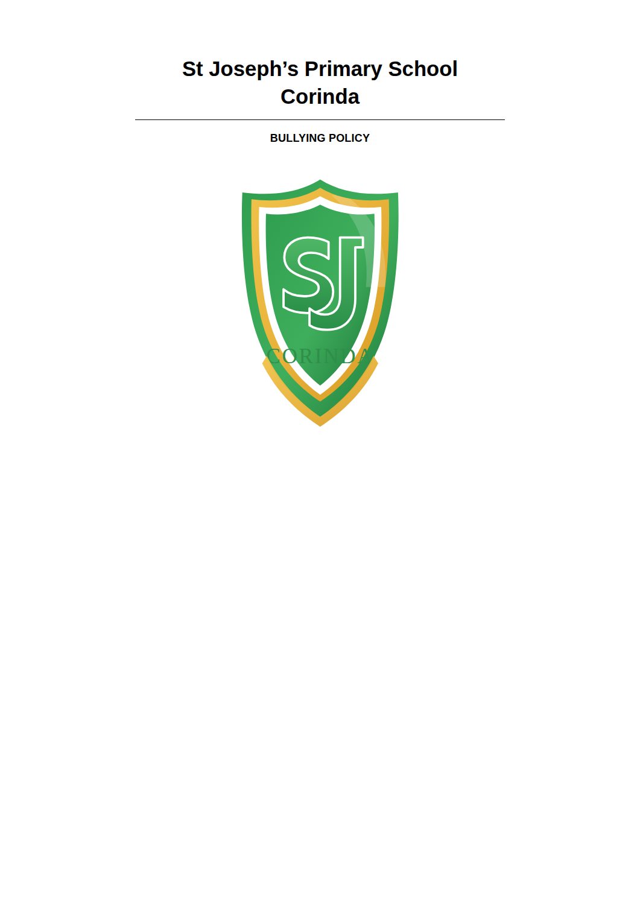St Joseph’s Primary SchoolCorinda
BULLYING POLICY
St Joseph's Corinda crest CORINDA